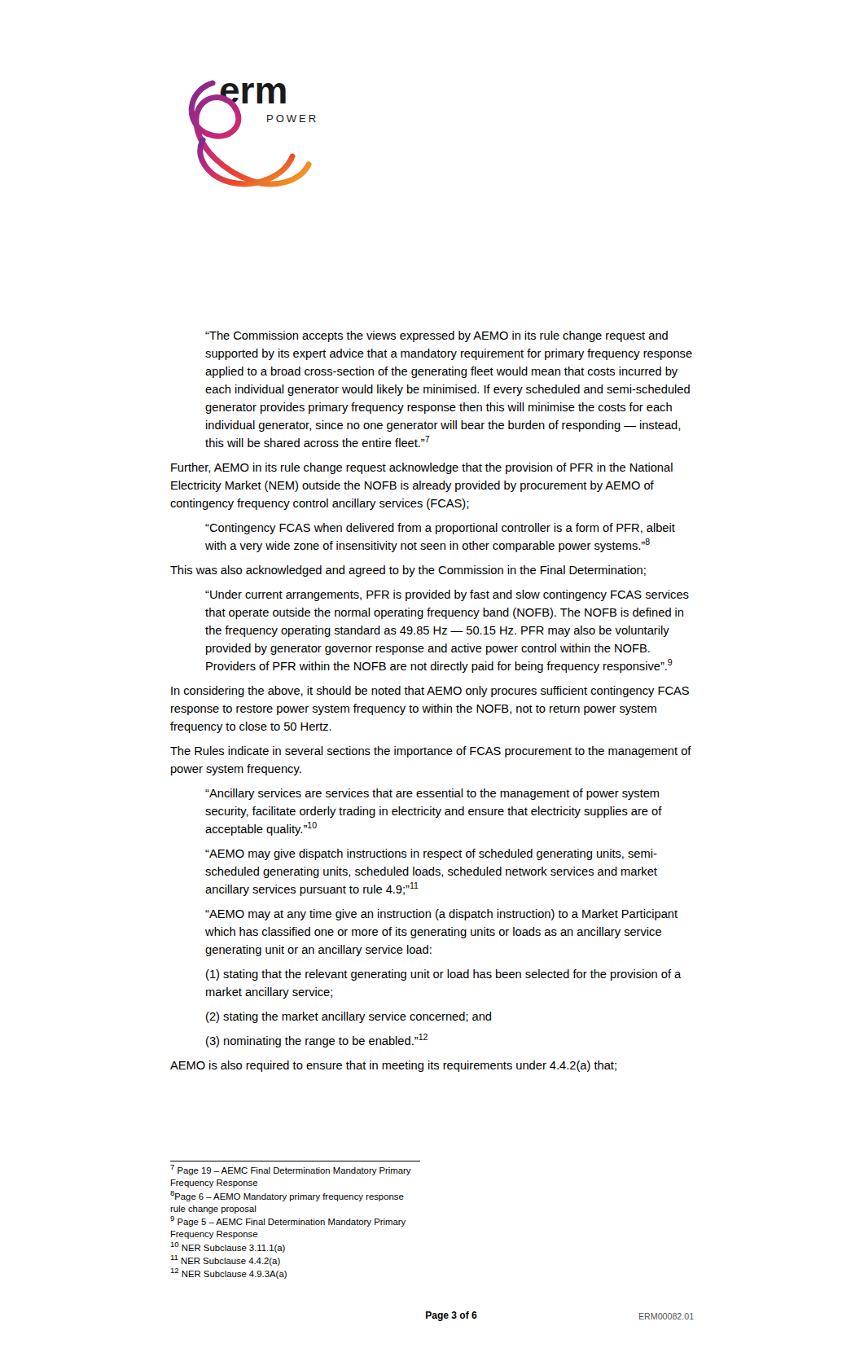erm POWER
“The Commission accepts the views expressed by AEMO in its rule change request and supported by its expert advice that a mandatory requirement for primary frequency response applied to a broad cross-section of the generating fleet would mean that costs incurred by each individual generator would likely be minimised. If every scheduled and semi-scheduled generator provides primary frequency response then this will minimise the costs for each individual generator, since no one generator will bear the burden of responding — instead, this will be shared across the entire fleet.”7
Further, AEMO in its rule change request acknowledge that the provision of PFR in the National Electricity Market (NEM) outside the NOFB is already provided by procurement by AEMO of contingency frequency control ancillary services (FCAS);
“Contingency FCAS when delivered from a proportional controller is a form of PFR, albeit with a very wide zone of insensitivity not seen in other comparable power systems.”8
This was also acknowledged and agreed to by the Commission in the Final Determination;
“Under current arrangements, PFR is provided by fast and slow contingency FCAS services that operate outside the normal operating frequency band (NOFB). The NOFB is defined in the frequency operating standard as 49.85 Hz — 50.15 Hz. PFR may also be voluntarily provided by generator governor response and active power control within the NOFB. Providers of PFR within the NOFB are not directly paid for being frequency responsive”.9
In considering the above, it should be noted that AEMO only procures sufficient contingency FCAS response to restore power system frequency to within the NOFB, not to return power system frequency to close to 50 Hertz.
The Rules indicate in several sections the importance of FCAS procurement to the management of power system frequency.
“Ancillary services are services that are essential to the management of power system security, facilitate orderly trading in electricity and ensure that electricity supplies are of acceptable quality.”10
“AEMO may give dispatch instructions in respect of scheduled generating units, semi-scheduled generating units, scheduled loads, scheduled network services and market ancillary services pursuant to rule 4.9;”11
“AEMO may at any time give an instruction (a dispatch instruction) to a Market Participant which has classified one or more of its generating units or loads as an ancillary service generating unit or an ancillary service load:
(1) stating that the relevant generating unit or load has been selected for the provision of a market ancillary service;
(2) stating the market ancillary service concerned; and
(3) nominating the range to be enabled.”12
AEMO is also required to ensure that in meeting its requirements under 4.4.2(a) that;
7 Page 19 – AEMC Final Determination Mandatory Primary Frequency Response
8Page 6 – AEMO Mandatory primary frequency response rule change proposal
9 Page 5 – AEMC Final Determination Mandatory Primary Frequency Response
10 NER Subclause 3.11.1(a)
11 NER Subclause 4.4.2(a)
12 NER Subclause 4.9.3A(a)
Page 3 of 6
ERM00082.01